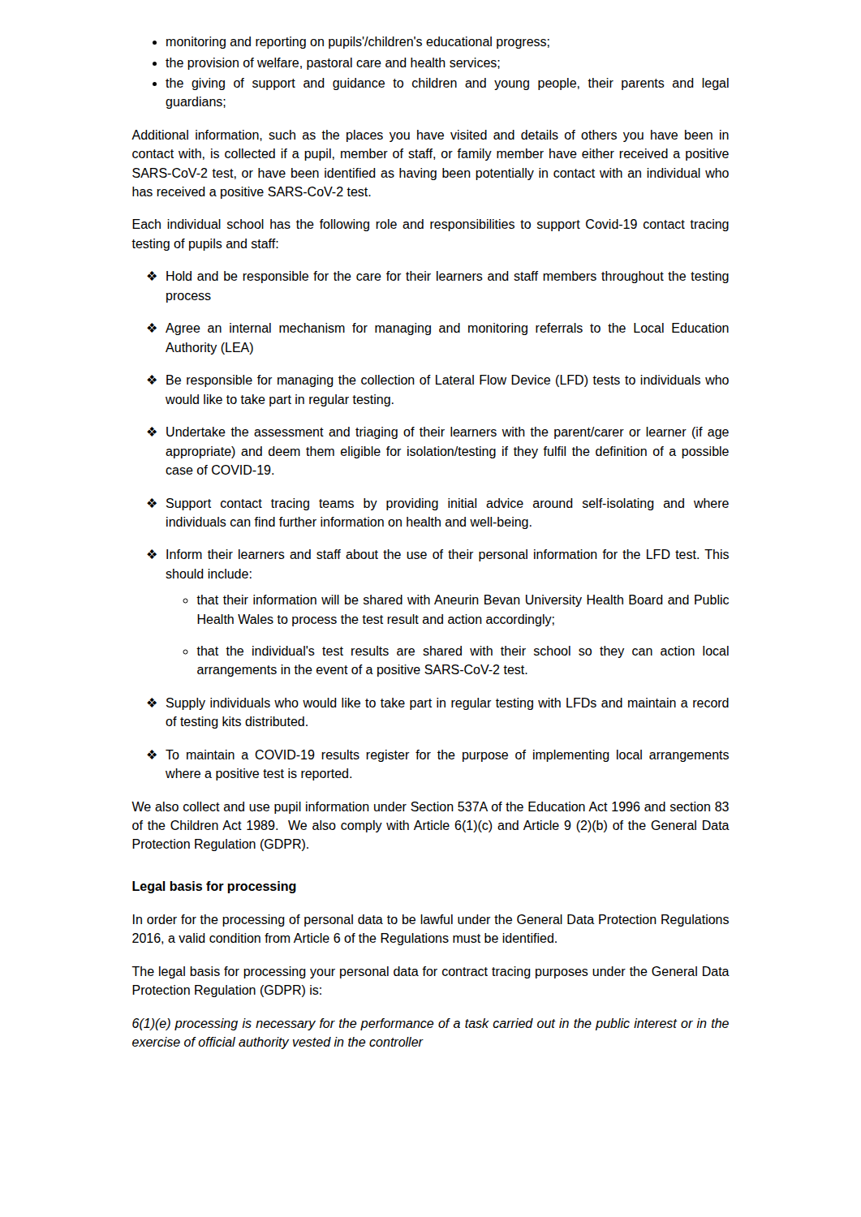monitoring and reporting on pupils'/children's educational progress;
the provision of welfare, pastoral care and health services;
the giving of support and guidance to children and young people, their parents and legal guardians;
Additional information, such as the places you have visited and details of others you have been in contact with, is collected if a pupil, member of staff, or family member have either received a positive SARS-CoV-2 test, or have been identified as having been potentially in contact with an individual who has received a positive SARS-CoV-2 test.
Each individual school has the following role and responsibilities to support Covid-19 contact tracing testing of pupils and staff:
Hold and be responsible for the care for their learners and staff members throughout the testing process
Agree an internal mechanism for managing and monitoring referrals to the Local Education Authority (LEA)
Be responsible for managing the collection of Lateral Flow Device (LFD) tests to individuals who would like to take part in regular testing.
Undertake the assessment and triaging of their learners with the parent/carer or learner (if age appropriate) and deem them eligible for isolation/testing if they fulfil the definition of a possible case of COVID-19.
Support contact tracing teams by providing initial advice around self-isolating and where individuals can find further information on health and well-being.
Inform their learners and staff about the use of their personal information for the LFD test. This should include:
that their information will be shared with Aneurin Bevan University Health Board and Public Health Wales to process the test result and action accordingly;
that the individual's test results are shared with their school so they can action local arrangements in the event of a positive SARS-CoV-2 test.
Supply individuals who would like to take part in regular testing with LFDs and maintain a record of testing kits distributed.
To maintain a COVID-19 results register for the purpose of implementing local arrangements where a positive test is reported.
We also collect and use pupil information under Section 537A of the Education Act 1996 and section 83 of the Children Act 1989. We also comply with Article 6(1)(c) and Article 9 (2)(b) of the General Data Protection Regulation (GDPR).
Legal basis for processing
In order for the processing of personal data to be lawful under the General Data Protection Regulations 2016, a valid condition from Article 6 of the Regulations must be identified.
The legal basis for processing your personal data for contract tracing purposes under the General Data Protection Regulation (GDPR) is:
6(1)(e) processing is necessary for the performance of a task carried out in the public interest or in the exercise of official authority vested in the controller